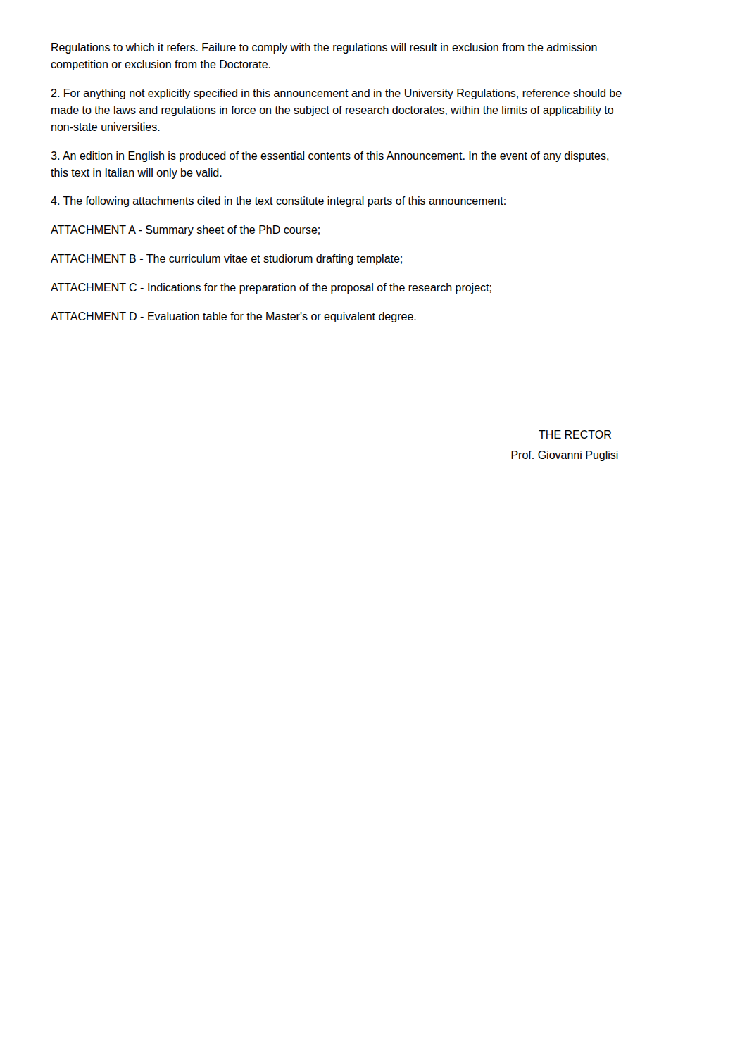Regulations to which it refers. Failure to comply with the regulations will result in exclusion from the admission competition or exclusion from the Doctorate.
2. For anything not explicitly specified in this announcement and in the University Regulations, reference should be made to the laws and regulations in force on the subject of research doctorates, within the limits of applicability to non-state universities.
3. An edition in English is produced of the essential contents of this Announcement. In the event of any disputes, this text in Italian will only be valid.
4. The following attachments cited in the text constitute integral parts of this announcement:
ATTACHMENT A - Summary sheet of the PhD course;
ATTACHMENT B - The curriculum vitae et studiorum drafting template;
ATTACHMENT C - Indications for the preparation of the proposal of the research project;
ATTACHMENT D - Evaluation table for the Master's or equivalent degree.
THE RECTOR
Prof. Giovanni Puglisi